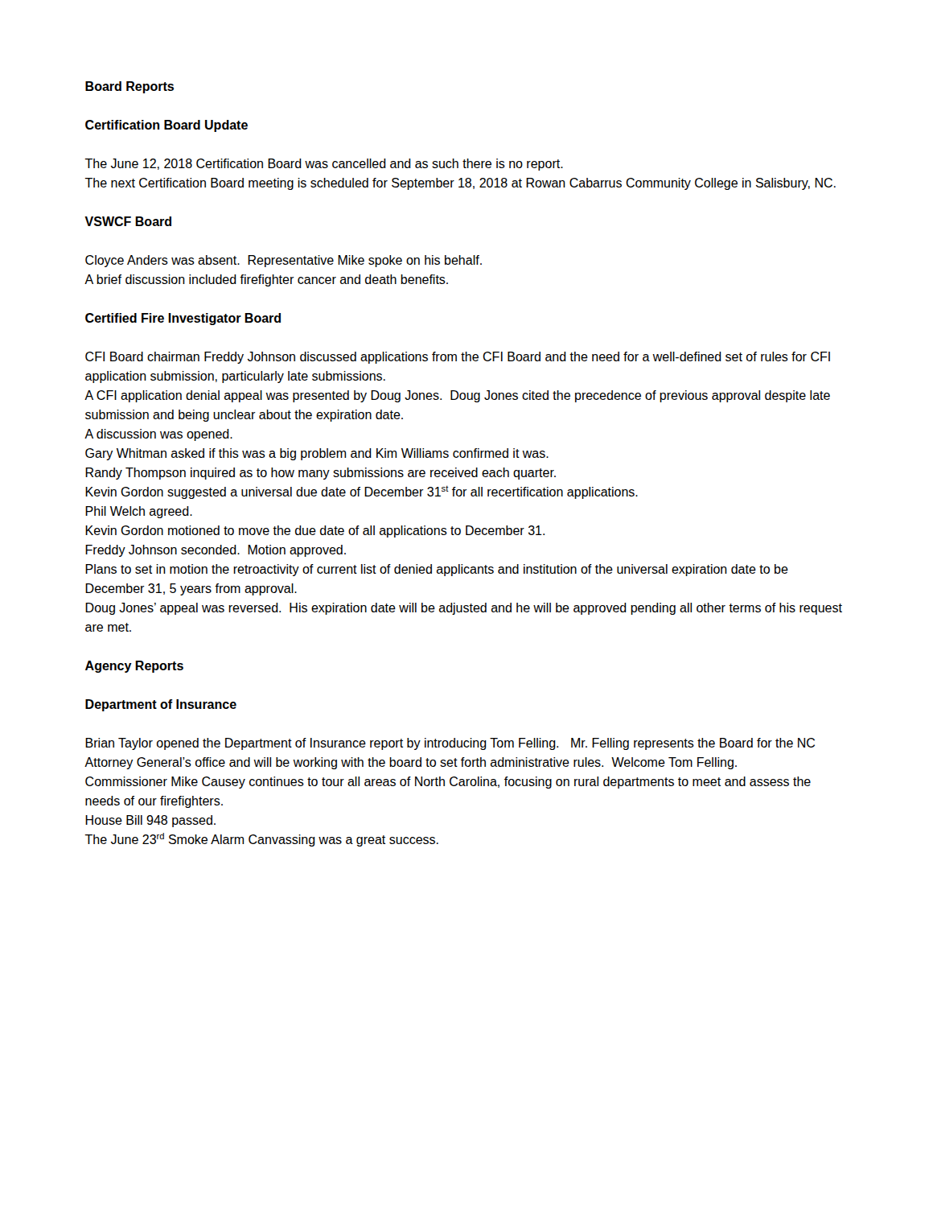Board Reports
Certification Board Update
The June 12, 2018 Certification Board was cancelled and as such there is no report.
The next Certification Board meeting is scheduled for September 18, 2018 at Rowan Cabarrus Community College in Salisbury, NC.
VSWCF Board
Cloyce Anders was absent. Representative Mike spoke on his behalf.
A brief discussion included firefighter cancer and death benefits.
Certified Fire Investigator Board
CFI Board chairman Freddy Johnson discussed applications from the CFI Board and the need for a well-defined set of rules for CFI application submission, particularly late submissions.
A CFI application denial appeal was presented by Doug Jones. Doug Jones cited the precedence of previous approval despite late submission and being unclear about the expiration date.
A discussion was opened.
Gary Whitman asked if this was a big problem and Kim Williams confirmed it was.
Randy Thompson inquired as to how many submissions are received each quarter.
Kevin Gordon suggested a universal due date of December 31st for all recertification applications.
Phil Welch agreed.
Kevin Gordon motioned to move the due date of all applications to December 31.
Freddy Johnson seconded. Motion approved.
Plans to set in motion the retroactivity of current list of denied applicants and institution of the universal expiration date to be December 31, 5 years from approval.
Doug Jones’ appeal was reversed. His expiration date will be adjusted and he will be approved pending all other terms of his request are met.
Agency Reports
Department of Insurance
Brian Taylor opened the Department of Insurance report by introducing Tom Felling. Mr. Felling represents the Board for the NC Attorney General’s office and will be working with the board to set forth administrative rules. Welcome Tom Felling.
Commissioner Mike Causey continues to tour all areas of North Carolina, focusing on rural departments to meet and assess the needs of our firefighters.
House Bill 948 passed.
The June 23rd Smoke Alarm Canvassing was a great success.